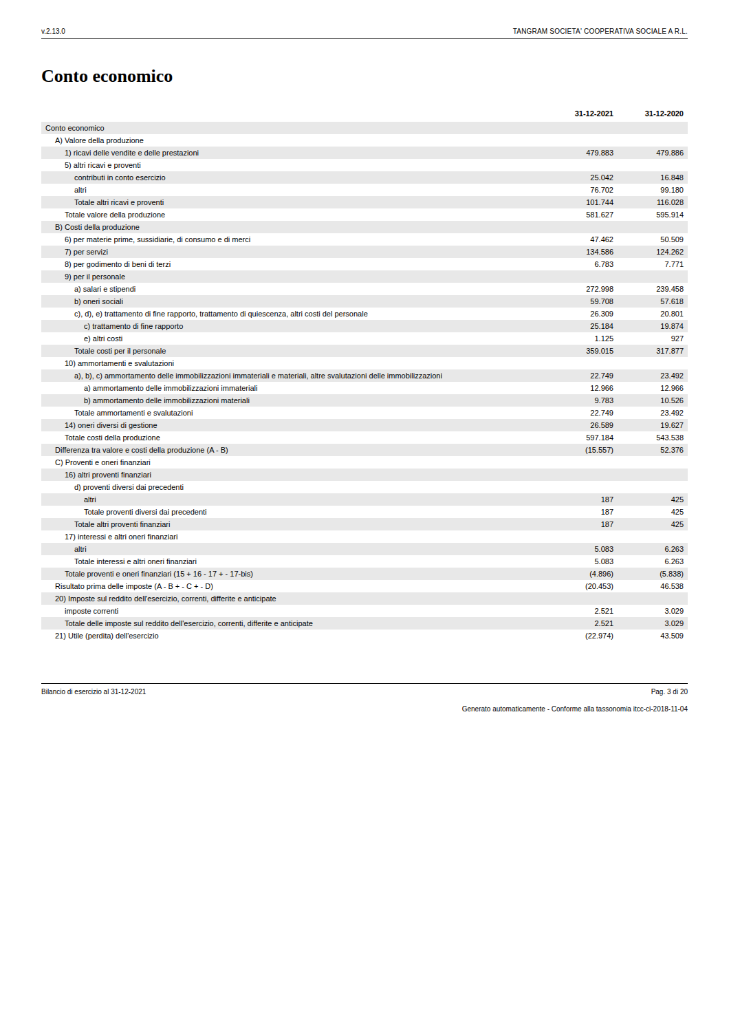v.2.13.0 TANGRAM SOCIETA' COOPERATIVA SOCIALE A R.L.
Conto economico
| | 31-12-2021 | 31-12-2020 |
| --- | --- | --- |
| Conto economico | | |
| A) Valore della produzione | | |
| 1) ricavi delle vendite e delle prestazioni | 479.883 | 479.886 |
| 5) altri ricavi e proventi | | |
| contributi in conto esercizio | 25.042 | 16.848 |
| altri | 76.702 | 99.180 |
| Totale altri ricavi e proventi | 101.744 | 116.028 |
| Totale valore della produzione | 581.627 | 595.914 |
| B) Costi della produzione | | |
| 6) per materie prime, sussidiarie, di consumo e di merci | 47.462 | 50.509 |
| 7) per servizi | 134.586 | 124.262 |
| 8) per godimento di beni di terzi | 6.783 | 7.771 |
| 9) per il personale | | |
| a) salari e stipendi | 272.998 | 239.458 |
| b) oneri sociali | 59.708 | 57.618 |
| c), d), e) trattamento di fine rapporto, trattamento di quiescenza, altri costi del personale | 26.309 | 20.801 |
| c) trattamento di fine rapporto | 25.184 | 19.874 |
| e) altri costi | 1.125 | 927 |
| Totale costi per il personale | 359.015 | 317.877 |
| 10) ammortamenti e svalutazioni | | |
| a), b), c) ammortamento delle immobilizzazioni immateriali e materiali, altre svalutazioni delle immobilizzazioni | 22.749 | 23.492 |
| a) ammortamento delle immobilizzazioni immateriali | 12.966 | 12.966 |
| b) ammortamento delle immobilizzazioni materiali | 9.783 | 10.526 |
| Totale ammortamenti e svalutazioni | 22.749 | 23.492 |
| 14) oneri diversi di gestione | 26.589 | 19.627 |
| Totale costi della produzione | 597.184 | 543.538 |
| Differenza tra valore e costi della produzione (A - B) | (15.557) | 52.376 |
| C) Proventi e oneri finanziari | | |
| 16) altri proventi finanziari | | |
| d) proventi diversi dai precedenti | | |
| altri | 187 | 425 |
| Totale proventi diversi dai precedenti | 187 | 425 |
| Totale altri proventi finanziari | 187 | 425 |
| 17) interessi e altri oneri finanziari | | |
| altri | 5.083 | 6.263 |
| Totale interessi e altri oneri finanziari | 5.083 | 6.263 |
| Totale proventi e oneri finanziari (15 + 16 - 17 + - 17-bis) | (4.896) | (5.838) |
| Risultato prima delle imposte (A - B + - C + - D) | (20.453) | 46.538 |
| 20) Imposte sul reddito dell'esercizio, correnti, differite e anticipate | | |
| imposte correnti | 2.521 | 3.029 |
| Totale delle imposte sul reddito dell'esercizio, correnti, differite e anticipate | 2.521 | 3.029 |
| 21) Utile (perdita) dell'esercizio | (22.974) | 43.509 |
Bilancio di esercizio al 31-12-2021 Pag. 3 di 20
Generato automaticamente - Conforme alla tassonomia itcc-ci-2018-11-04